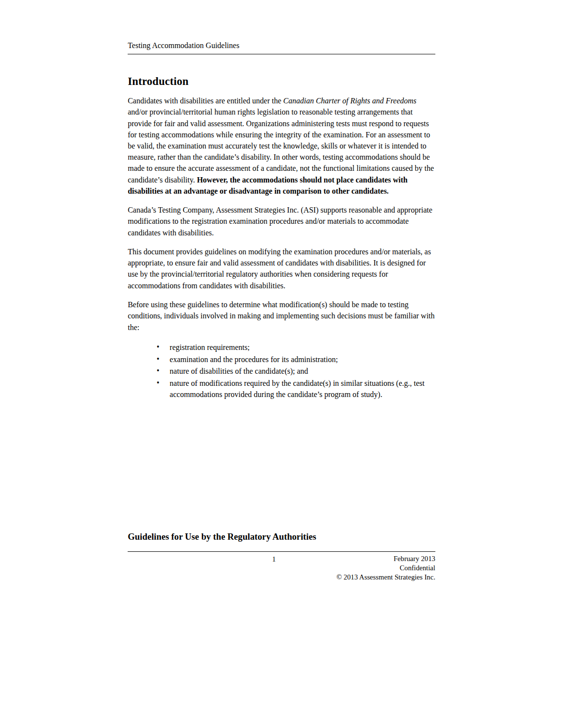Testing Accommodation Guidelines
Introduction
Candidates with disabilities are entitled under the Canadian Charter of Rights and Freedoms and/or provincial/territorial human rights legislation to reasonable testing arrangements that provide for fair and valid assessment. Organizations administering tests must respond to requests for testing accommodations while ensuring the integrity of the examination. For an assessment to be valid, the examination must accurately test the knowledge, skills or whatever it is intended to measure, rather than the candidate’s disability. In other words, testing accommodations should be made to ensure the accurate assessment of a candidate, not the functional limitations caused by the candidate’s disability. However, the accommodations should not place candidates with disabilities at an advantage or disadvantage in comparison to other candidates.
Canada’s Testing Company, Assessment Strategies Inc. (ASI) supports reasonable and appropriate modifications to the registration examination procedures and/or materials to accommodate candidates with disabilities.
This document provides guidelines on modifying the examination procedures and/or materials, as appropriate, to ensure fair and valid assessment of candidates with disabilities. It is designed for use by the provincial/territorial regulatory authorities when considering requests for accommodations from candidates with disabilities.
Before using these guidelines to determine what modification(s) should be made to testing conditions, individuals involved in making and implementing such decisions must be familiar with the:
registration requirements;
examination and the procedures for its administration;
nature of disabilities of the candidate(s); and
nature of modifications required by the candidate(s) in similar situations (e.g., test accommodations provided during the candidate’s program of study).
Guidelines for Use by the Regulatory Authorities
1
February 2013
Confidential
© 2013 Assessment Strategies Inc.